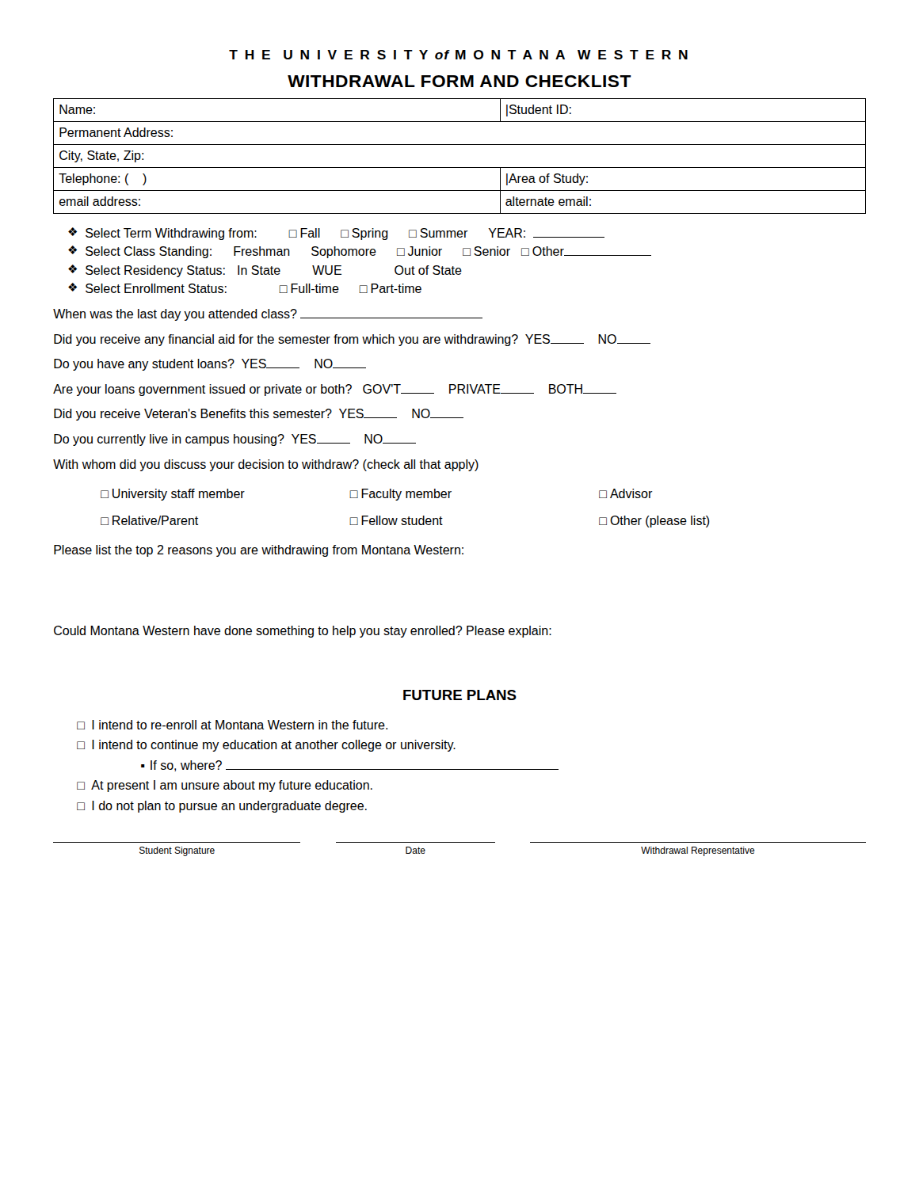T H E U N I V E R S I T Y of M O N T A N A W E S T E R N
WITHDRAWAL FORM AND CHECKLIST
| Name: | /Student ID: |
| Permanent Address: |
| City, State, Zip: |
| Telephone: ( ) | /Area of Study: |
| email address: | alternate email: |
Select Term Withdrawing from: Fall Spring Summer YEAR:
Select Class Standing: Freshman Sophomore Junior Senior Other
Select Residency Status: In State WUE Out of State
Select Enrollment Status: Full-time Part-time
When was the last day you attended class?
Did you receive any financial aid for the semester from which you are withdrawing? YES NO
Do you have any student loans? YES NO
Are your loans government issued or private or both? GOV'T PRIVATE BOTH
Did you receive Veteran's Benefits this semester? YES NO
Do you currently live in campus housing? YES NO
With whom did you discuss your decision to withdraw? (check all that apply)
| University staff member | Faculty member | Advisor |
| Relative/Parent | Fellow student | Other (please list) |
Please list the top 2 reasons you are withdrawing from Montana Western:
Could Montana Western have done something to help you stay enrolled? Please explain:
FUTURE PLANS
I intend to re-enroll at Montana Western in the future.
I intend to continue my education at another college or university.
If so, where?
At present I am unsure about my future education.
I do not plan to pursue an undergraduate degree.
| Student Signature | | Date | | Withdrawal Representative |